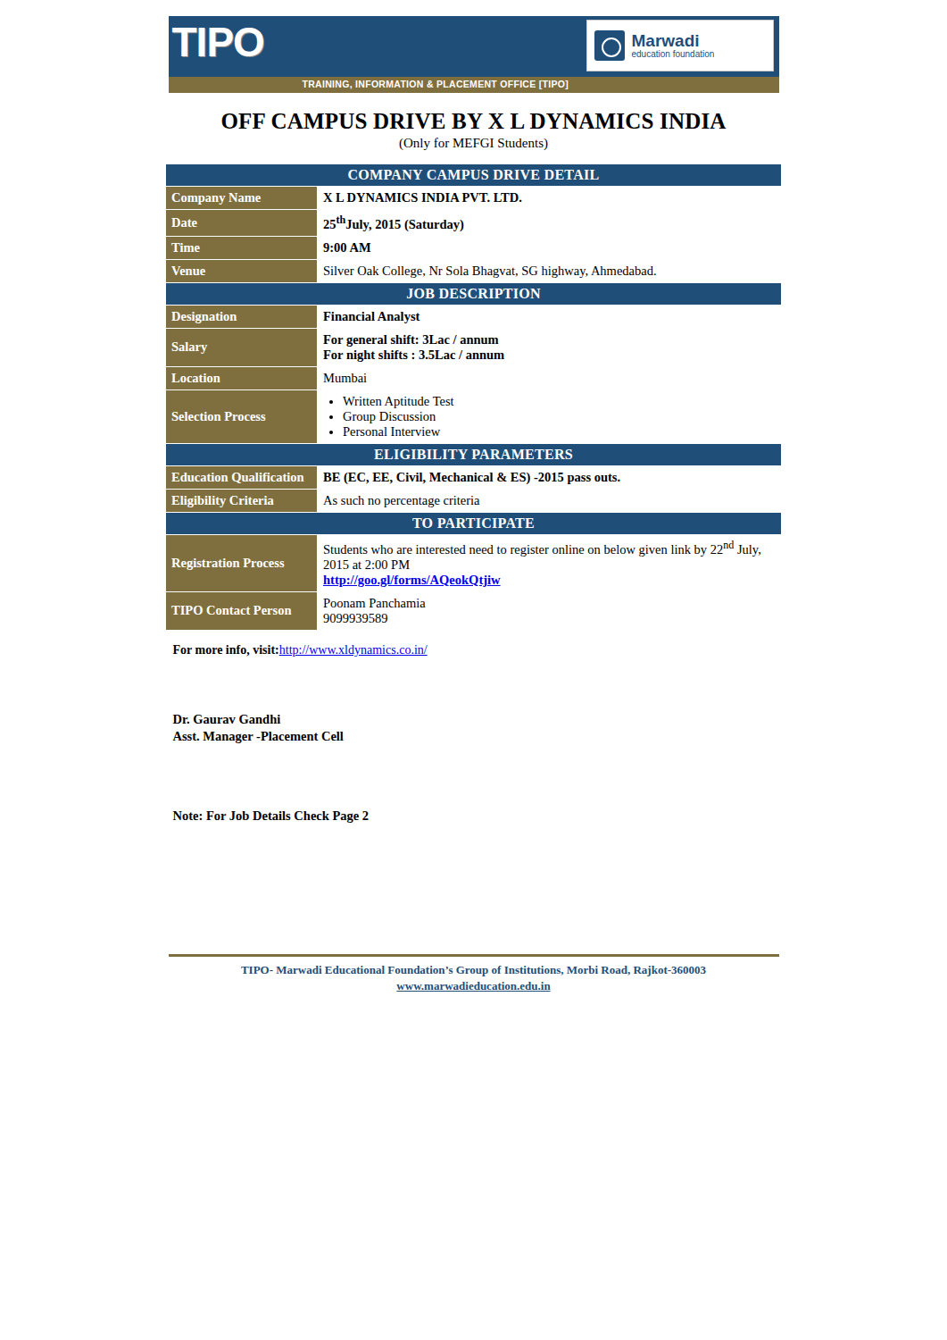TIPO
TRAINING, INFORMATION & PLACEMENT OFFICE [TIPO]
Marwadi
education foundation
OFF CAMPUS DRIVE BY X L DYNAMICS INDIA
(Only for MEFGI Students)
| COMPANY CAMPUS DRIVE DETAIL |
| Company Name | X L DYNAMICS INDIA PVT. LTD. |
| Date | 25 th July, 2015 (Saturday) |
| Time | 9:00 AM |
| Venue | Silver Oak College, Nr Sola Bhagvat, SG highway, Ahmedabad. |
| JOB DESCRIPTION |
| Designation | Financial Analyst |
| Salary | For general shift: 3Lac / annum For night shifts : 3.5Lac / annum |
| Location | Mumbai |
| Selection Process | Written Aptitude Test Group Discussion Personal Interview |
| ELIGIBILITY PARAMETERS |
| Education Qualification | BE (EC, EE, Civil, Mechanical & ES) -2015 pass outs. |
| Eligibility Criteria | As such no percentage criteria |
| TO PARTICIPATE |
| Registration Process | Students who are interested need to register online on below given link by 22 nd July, 2015 at 2:00 PM http://goo.gl/forms/AQeokQtjiw |
| TIPO Contact Person | Poonam Panchamia 9099939589 |
For more info, visit:http://www.xldynamics.co.in/
Dr. Gaurav Gandhi
Asst. Manager -Placement Cell
Note: For Job Details Check Page 2
TIPO- Marwadi Educational Foundation’s Group of Institutions, Morbi Road, Rajkot-360003
www.marwadieducation.edu.in